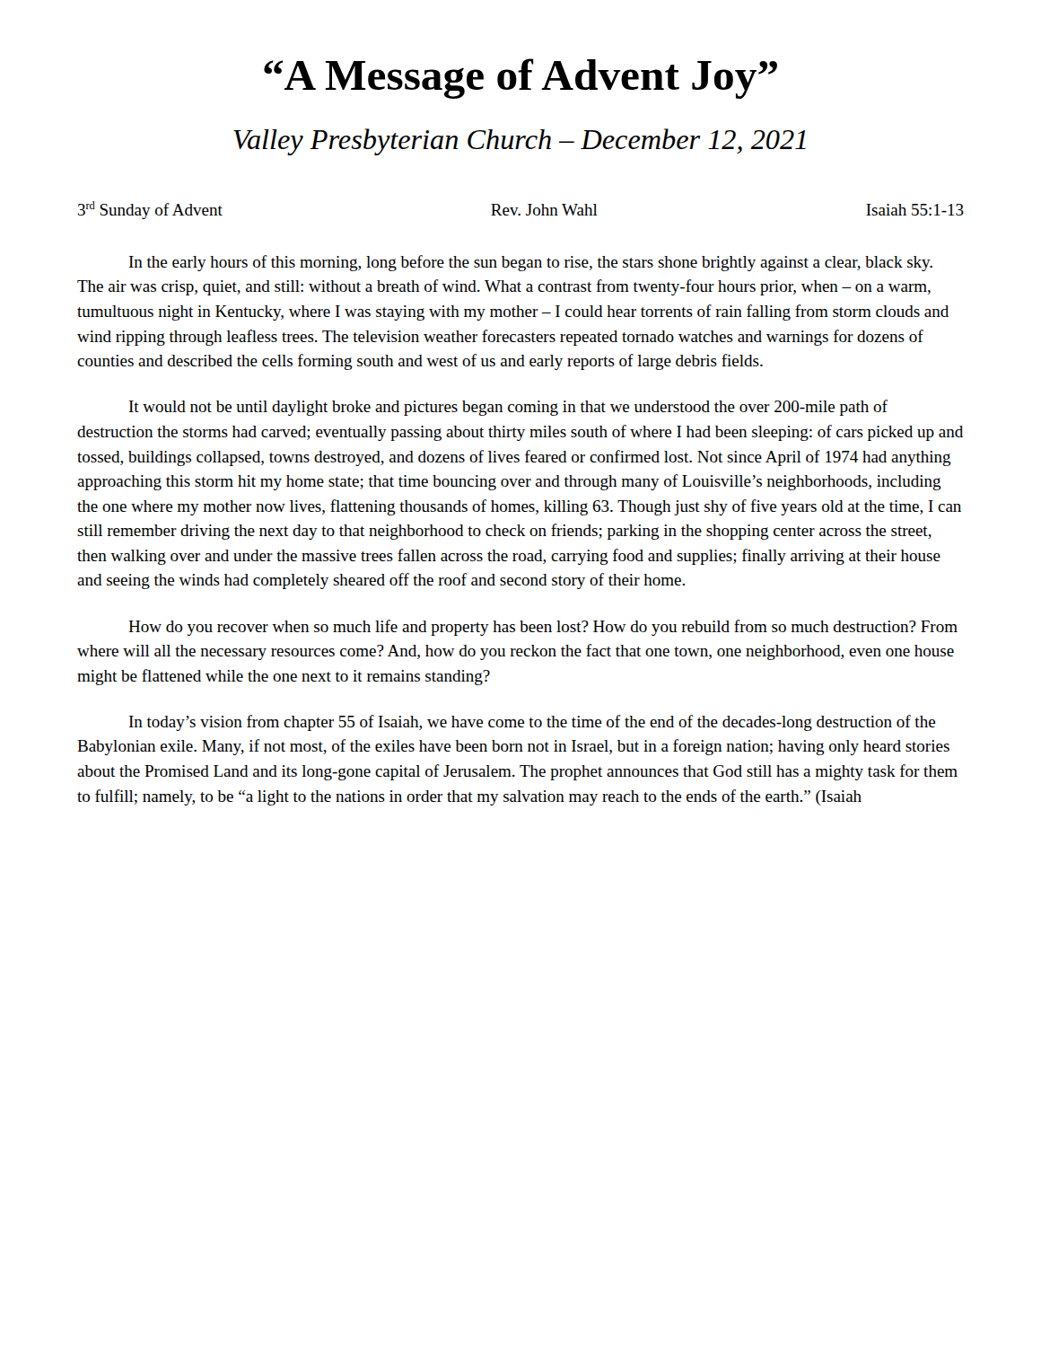“A Message of Advent Joy”
Valley Presbyterian Church – December 12, 2021
3rd Sunday of Advent Rev. John Wahl Isaiah 55:1-13
In the early hours of this morning, long before the sun began to rise, the stars shone brightly against a clear, black sky. The air was crisp, quiet, and still: without a breath of wind. What a contrast from twenty-four hours prior, when – on a warm, tumultuous night in Kentucky, where I was staying with my mother – I could hear torrents of rain falling from storm clouds and wind ripping through leafless trees. The television weather forecasters repeated tornado watches and warnings for dozens of counties and described the cells forming south and west of us and early reports of large debris fields.
It would not be until daylight broke and pictures began coming in that we understood the over 200-mile path of destruction the storms had carved; eventually passing about thirty miles south of where I had been sleeping: of cars picked up and tossed, buildings collapsed, towns destroyed, and dozens of lives feared or confirmed lost. Not since April of 1974 had anything approaching this storm hit my home state; that time bouncing over and through many of Louisville’s neighborhoods, including the one where my mother now lives, flattening thousands of homes, killing 63. Though just shy of five years old at the time, I can still remember driving the next day to that neighborhood to check on friends; parking in the shopping center across the street, then walking over and under the massive trees fallen across the road, carrying food and supplies; finally arriving at their house and seeing the winds had completely sheared off the roof and second story of their home.
How do you recover when so much life and property has been lost? How do you rebuild from so much destruction? From where will all the necessary resources come? And, how do you reckon the fact that one town, one neighborhood, even one house might be flattened while the one next to it remains standing?
In today’s vision from chapter 55 of Isaiah, we have come to the time of the end of the decades-long destruction of the Babylonian exile. Many, if not most, of the exiles have been born not in Israel, but in a foreign nation; having only heard stories about the Promised Land and its long-gone capital of Jerusalem. The prophet announces that God still has a mighty task for them to fulfill; namely, to be “a light to the nations in order that my salvation may reach to the ends of the earth.” (Isaiah